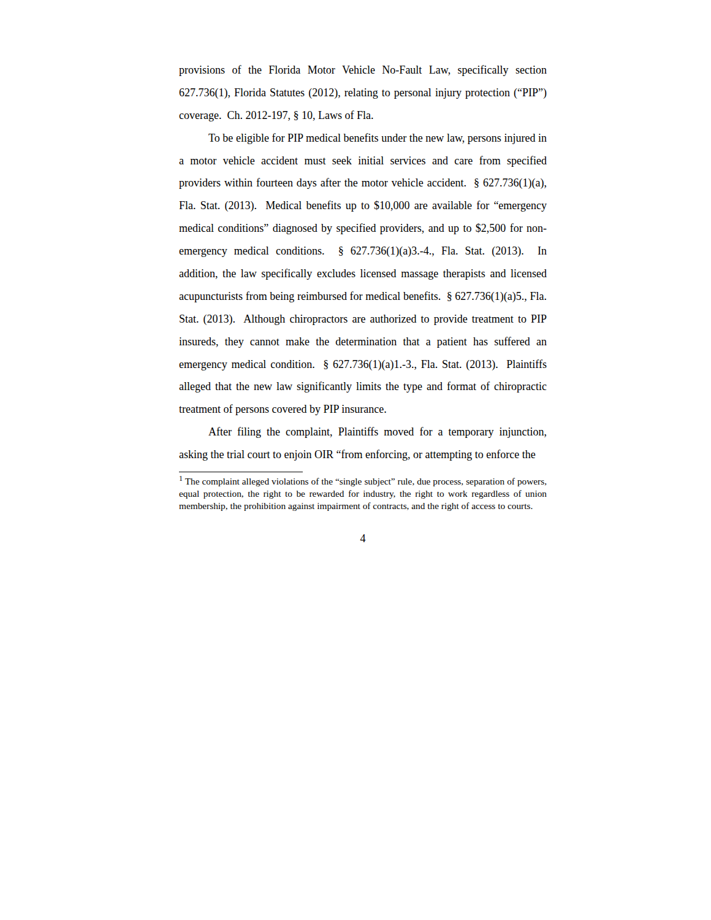provisions of the Florida Motor Vehicle No-Fault Law, specifically section 627.736(1), Florida Statutes (2012), relating to personal injury protection (“PIP”) coverage. Ch. 2012-197, § 10, Laws of Fla.
To be eligible for PIP medical benefits under the new law, persons injured in a motor vehicle accident must seek initial services and care from specified providers within fourteen days after the motor vehicle accident. § 627.736(1)(a), Fla. Stat. (2013). Medical benefits up to $10,000 are available for “emergency medical conditions” diagnosed by specified providers, and up to $2,500 for non-emergency medical conditions. § 627.736(1)(a)3.-4., Fla. Stat. (2013). In addition, the law specifically excludes licensed massage therapists and licensed acupuncturists from being reimbursed for medical benefits. § 627.736(1)(a)5., Fla. Stat. (2013). Although chiropractors are authorized to provide treatment to PIP insureds, they cannot make the determination that a patient has suffered an emergency medical condition. § 627.736(1)(a)1.-3., Fla. Stat. (2013). Plaintiffs alleged that the new law significantly limits the type and format of chiropractic treatment of persons covered by PIP insurance.
After filing the complaint, Plaintiffs moved for a temporary injunction, asking the trial court to enjoin OIR “from enforcing, or attempting to enforce the
1 The complaint alleged violations of the “single subject” rule, due process, separation of powers, equal protection, the right to be rewarded for industry, the right to work regardless of union membership, the prohibition against impairment of contracts, and the right of access to courts.
4